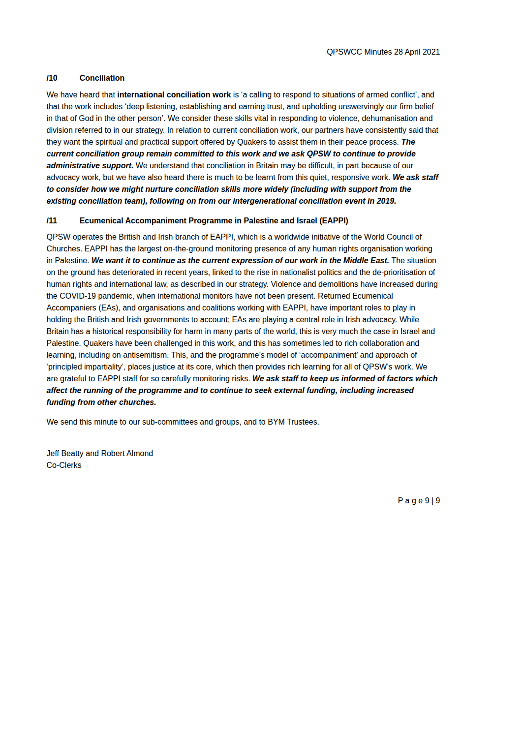QPSWCC Minutes 28 April 2021
/10 Conciliation
We have heard that international conciliation work is ‘a calling to respond to situations of armed conflict’, and that the work includes ‘deep listening, establishing and earning trust, and upholding unswervingly our firm belief in that of God in the other person’. We consider these skills vital in responding to violence, dehumanisation and division referred to in our strategy. In relation to current conciliation work, our partners have consistently said that they want the spiritual and practical support offered by Quakers to assist them in their peace process. The current conciliation group remain committed to this work and we ask QPSW to continue to provide administrative support. We understand that conciliation in Britain may be difficult, in part because of our advocacy work, but we have also heard there is much to be learnt from this quiet, responsive work. We ask staff to consider how we might nurture conciliation skills more widely (including with support from the existing conciliation team), following on from our intergenerational conciliation event in 2019.
/11 Ecumenical Accompaniment Programme in Palestine and Israel (EAPPI)
QPSW operates the British and Irish branch of EAPPI, which is a worldwide initiative of the World Council of Churches. EAPPI has the largest on-the-ground monitoring presence of any human rights organisation working in Palestine. We want it to continue as the current expression of our work in the Middle East. The situation on the ground has deteriorated in recent years, linked to the rise in nationalist politics and the de-prioritisation of human rights and international law, as described in our strategy. Violence and demolitions have increased during the COVID-19 pandemic, when international monitors have not been present. Returned Ecumenical Accompaniers (EAs), and organisations and coalitions working with EAPPI, have important roles to play in holding the British and Irish governments to account; EAs are playing a central role in Irish advocacy. While Britain has a historical responsibility for harm in many parts of the world, this is very much the case in Israel and Palestine. Quakers have been challenged in this work, and this has sometimes led to rich collaboration and learning, including on antisemitism. This, and the programme’s model of ‘accompaniment’ and approach of ‘principled impartiality’, places justice at its core, which then provides rich learning for all of QPSW’s work. We are grateful to EAPPI staff for so carefully monitoring risks. We ask staff to keep us informed of factors which affect the running of the programme and to continue to seek external funding, including increased funding from other churches.
We send this minute to our sub-committees and groups, and to BYM Trustees.
Jeff Beatty and Robert Almond
Co-Clerks
P a g e 9 | 9